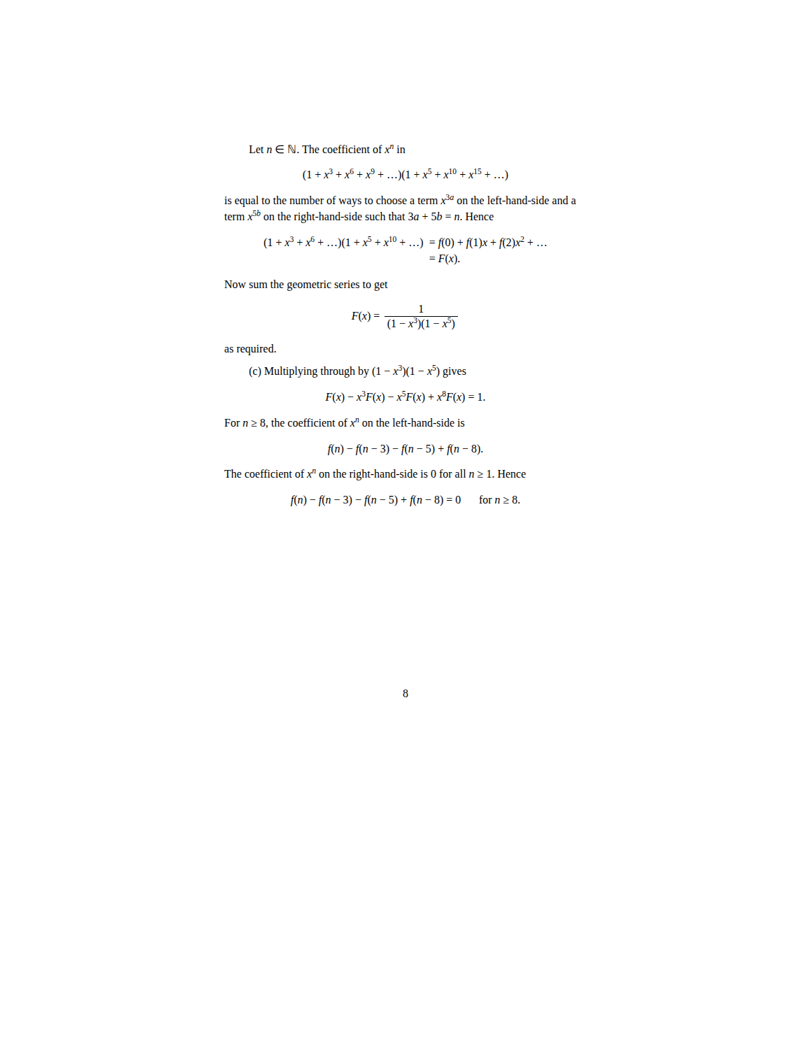Let n ∈ ℕ. The coefficient of xn in
(1 + x3 + x6 + x9 + …)(1 + x5 + x10 + x15 + …)
is equal to the number of ways to choose a term x3a on the left-hand-side and a term x5b on the right-hand-side such that 3a + 5b = n. Hence
(1 + x3 + x6 + …)(1 + x5 + x10 + …) = f(0) + f(1)x + f(2)x2 + … (1 + x3 + x6 + …)(1 + x5 + x10 + …) = F(x).
Now sum the geometric series to get
F(x) = 1 (1 − x3)(1 − x5)
as required.
(c) Multiplying through by (1 − x3)(1 − x5) gives
F(x) − x3F(x) − x5F(x) + x8F(x) = 1.
For n ≥ 8, the coefficient of xn on the left-hand-side is
f(n) − f(n − 3) − f(n − 5) + f(n − 8).
The coefficient of xn on the right-hand-side is 0 for all n ≥ 1. Hence
f(n) − f(n − 3) − f(n − 5) + f(n − 8) = 0 for n ≥ 8.
8